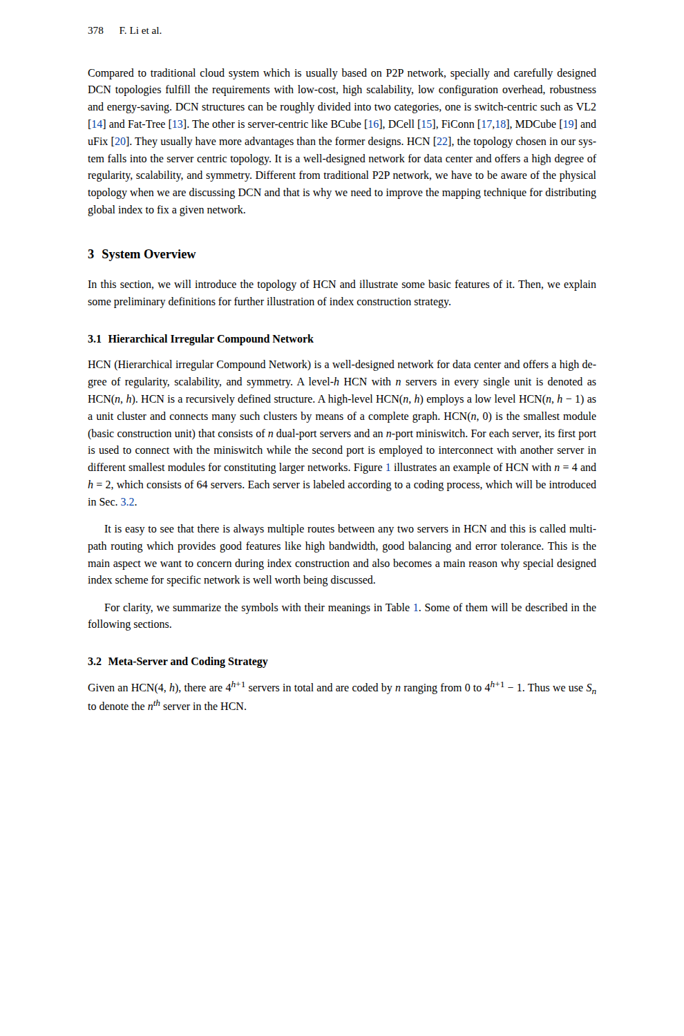378 F. Li et al.
Compared to traditional cloud system which is usually based on P2P network, specially and carefully designed DCN topologies fulfill the requirements with low-cost, high scalability, low configuration overhead, robustness and energy-saving. DCN structures can be roughly divided into two categories, one is switch-centric such as VL2 [14] and Fat-Tree [13]. The other is server-centric like BCube [16], DCell [15], FiConn [17,18], MDCube [19] and uFix [20]. They usually have more advantages than the former designs. HCN [22], the topology chosen in our system falls into the server centric topology. It is a well-designed network for data center and offers a high degree of regularity, scalability, and symmetry. Different from traditional P2P network, we have to be aware of the physical topology when we are discussing DCN and that is why we need to improve the mapping technique for distributing global index to fix a given network.
3 System Overview
In this section, we will introduce the topology of HCN and illustrate some basic features of it. Then, we explain some preliminary definitions for further illustration of index construction strategy.
3.1 Hierarchical Irregular Compound Network
HCN (Hierarchical irregular Compound Network) is a well-designed network for data center and offers a high degree of regularity, scalability, and symmetry. A level-h HCN with n servers in every single unit is denoted as HCN(n, h). HCN is a recursively defined structure. A high-level HCN(n, h) employs a low level HCN(n, h − 1) as a unit cluster and connects many such clusters by means of a complete graph. HCN(n, 0) is the smallest module (basic construction unit) that consists of n dual-port servers and an n-port miniswitch. For each server, its first port is used to connect with the miniswitch while the second port is employed to interconnect with another server in different smallest modules for constituting larger networks. Figure 1 illustrates an example of HCN with n = 4 and h = 2, which consists of 64 servers. Each server is labeled according to a coding process, which will be introduced in Sec. 3.2.
It is easy to see that there is always multiple routes between any two servers in HCN and this is called multi-path routing which provides good features like high bandwidth, good balancing and error tolerance. This is the main aspect we want to concern during index construction and also becomes a main reason why special designed index scheme for specific network is well worth being discussed.
For clarity, we summarize the symbols with their meanings in Table 1. Some of them will be described in the following sections.
3.2 Meta-Server and Coding Strategy
Given an HCN(4, h), there are 4h+1 servers in total and are coded by n ranging from 0 to 4h+1 − 1. Thus we use Sn to denote the nth server in the HCN.